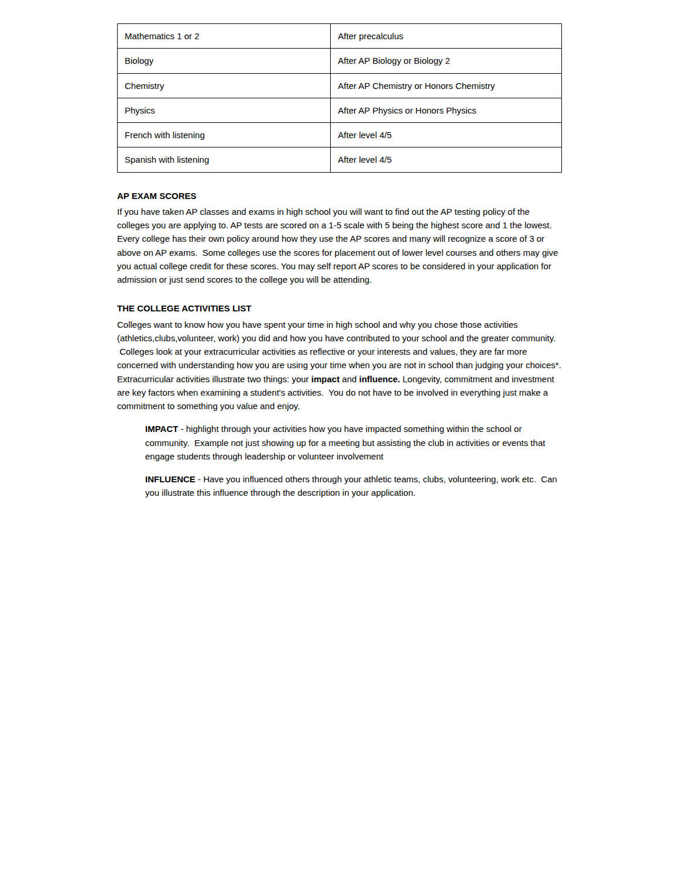| Mathematics 1 or 2 | After precalculus |
| Biology | After AP Biology or Biology 2 |
| Chemistry | After AP Chemistry or Honors Chemistry |
| Physics | After AP Physics or Honors Physics |
| French with listening | After level 4/5 |
| Spanish with listening | After level 4/5 |
AP Exam Scores
If you have taken AP classes and exams in high school you will want to find out the AP testing policy of the colleges you are applying to. AP tests are scored on a 1-5 scale with 5 being the highest score and 1 the lowest. Every college has their own policy around how they use the AP scores and many will recognize a score of 3 or above on AP exams. Some colleges use the scores for placement out of lower level courses and others may give you actual college credit for these scores. You may self report AP scores to be considered in your application for admission or just send scores to the college you will be attending.
The College Activities List
Colleges want to know how you have spent your time in high school and why you chose those activities (athletics,clubs,volunteer, work) you did and how you have contributed to your school and the greater community. Colleges look at your extracurricular activities as reflective or your interests and values, they are far more concerned with understanding how you are using your time when you are not in school than judging your choices*. Extracurricular activities illustrate two things: your impact and influence. Longevity, commitment and investment are key factors when examining a student's activities. You do not have to be involved in everything just make a commitment to something you value and enjoy.
IMPACT - highlight through your activities how you have impacted something within the school or community. Example not just showing up for a meeting but assisting the club in activities or events that engage students through leadership or volunteer involvement
INFLUENCE - Have you influenced others through your athletic teams, clubs, volunteering, work etc. Can you illustrate this influence through the description in your application.